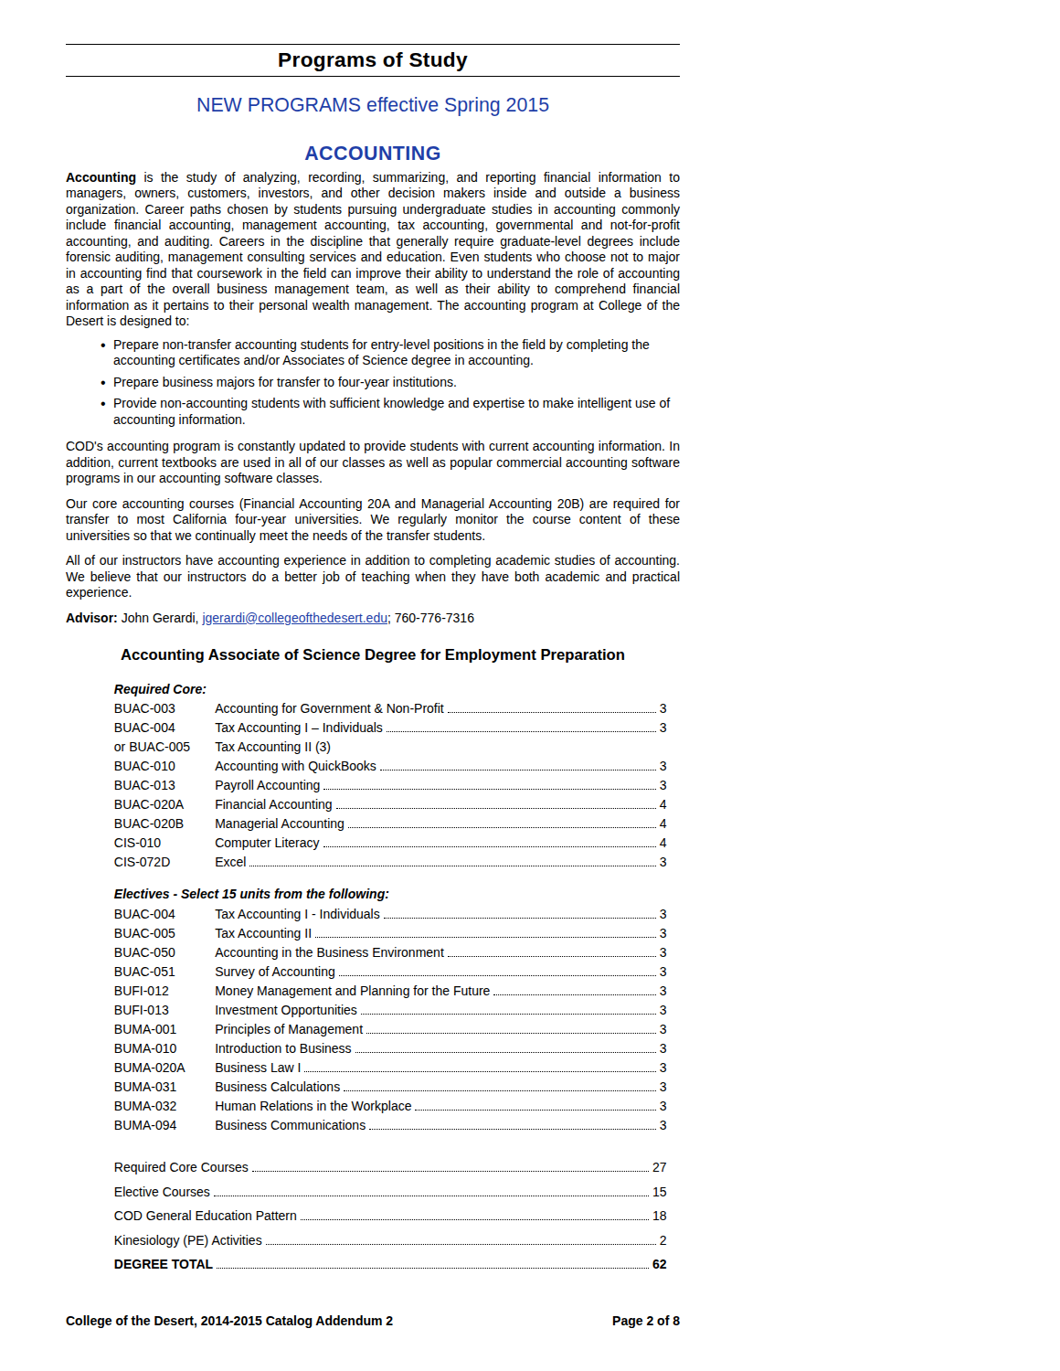Programs of Study
NEW PROGRAMS effective Spring 2015
ACCOUNTING
Accounting is the study of analyzing, recording, summarizing, and reporting financial information to managers, owners, customers, investors, and other decision makers inside and outside a business organization. Career paths chosen by students pursuing undergraduate studies in accounting commonly include financial accounting, management accounting, tax accounting, governmental and not-for-profit accounting, and auditing. Careers in the discipline that generally require graduate-level degrees include forensic auditing, management consulting services and education. Even students who choose not to major in accounting find that coursework in the field can improve their ability to understand the role of accounting as a part of the overall business management team, as well as their ability to comprehend financial information as it pertains to their personal wealth management. The accounting program at College of the Desert is designed to:
Prepare non-transfer accounting students for entry-level positions in the field by completing the accounting certificates and/or Associates of Science degree in accounting.
Prepare business majors for transfer to four-year institutions.
Provide non-accounting students with sufficient knowledge and expertise to make intelligent use of accounting information.
COD's accounting program is constantly updated to provide students with current accounting information. In addition, current textbooks are used in all of our classes as well as popular commercial accounting software programs in our accounting software classes.
Our core accounting courses (Financial Accounting 20A and Managerial Accounting 20B) are required for transfer to most California four-year universities. We regularly monitor the course content of these universities so that we continually meet the needs of the transfer students.
All of our instructors have accounting experience in addition to completing academic studies of accounting. We believe that our instructors do a better job of teaching when they have both academic and practical experience.
Advisor: John Gerardi, jgerardi@collegeofthedesert.edu; 760-776-7316
Accounting Associate of Science Degree for Employment Preparation
Required Core:
BUAC-003 Accounting for Government & Non-Profit 3
BUAC-004 Tax Accounting I – Individuals 3
or BUAC-005 Tax Accounting II (3)
BUAC-010 Accounting with QuickBooks 3
BUAC-013 Payroll Accounting 3
BUAC-020A Financial Accounting 4
BUAC-020B Managerial Accounting 4
CIS-010 Computer Literacy 4
CIS-072D Excel 3
Electives - Select 15 units from the following:
BUAC-004 Tax Accounting I - Individuals 3
BUAC-005 Tax Accounting II 3
BUAC-050 Accounting in the Business Environment 3
BUAC-051 Survey of Accounting 3
BUFI-012 Money Management and Planning for the Future 3
BUFI-013 Investment Opportunities 3
BUMA-001 Principles of Management 3
BUMA-010 Introduction to Business 3
BUMA-020A Business Law I 3
BUMA-031 Business Calculations 3
BUMA-032 Human Relations in the Workplace 3
BUMA-094 Business Communications 3
Required Core Courses 27
Elective Courses 15
COD General Education Pattern 18
Kinesiology (PE) Activities 2
DEGREE TOTAL 62
College of the Desert, 2014-2015 Catalog Addendum 2 Page 2 of 8